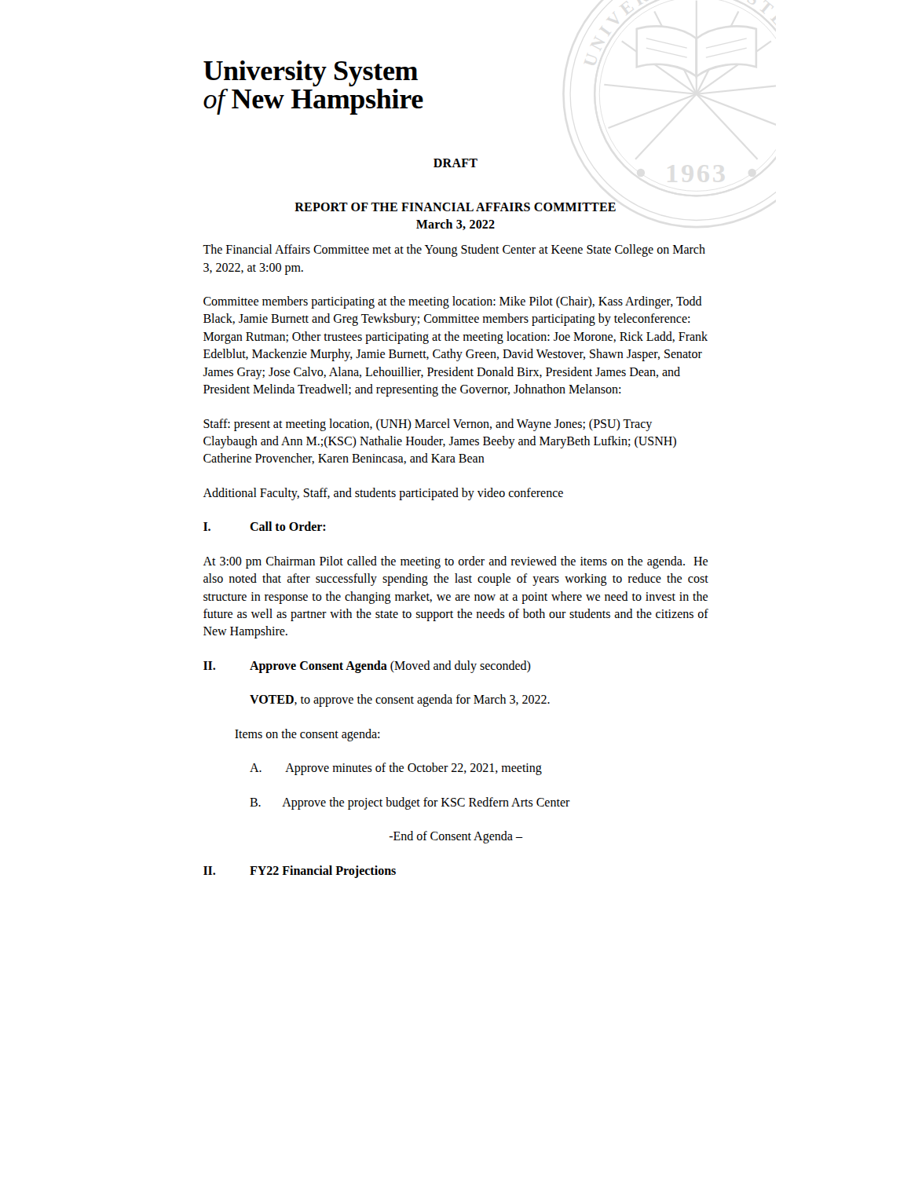UNIVERSITY SYSTEM 1963
University System of New Hampshire
DRAFT
REPORT OF THE FINANCIAL AFFAIRS COMMITTEE March 3, 2022
The Financial Affairs Committee met at the Young Student Center at Keene State College on March 3, 2022, at 3:00 pm.
Committee members participating at the meeting location: Mike Pilot (Chair), Kass Ardinger, Todd Black, Jamie Burnett and Greg Tewksbury; Committee members participating by teleconference: Morgan Rutman; Other trustees participating at the meeting location: Joe Morone, Rick Ladd, Frank Edelblut, Mackenzie Murphy, Jamie Burnett, Cathy Green, David Westover, Shawn Jasper, Senator James Gray; Jose Calvo, Alana, Lehouillier, President Donald Birx, President James Dean, and President Melinda Treadwell; and representing the Governor, Johnathon Melanson:
Staff: present at meeting location, (UNH) Marcel Vernon, and Wayne Jones; (PSU) Tracy Claybaugh and Ann M.;(KSC) Nathalie Houder, James Beeby and MaryBeth Lufkin; (USNH) Catherine Provencher, Karen Benincasa, and Kara Bean
Additional Faculty, Staff, and students participated by video conference
I.
Call to Order:
At 3:00 pm Chairman Pilot called the meeting to order and reviewed the items on the agenda. He also noted that after successfully spending the last couple of years working to reduce the cost structure in response to the changing market, we are now at a point where we need to invest in the future as well as partner with the state to support the needs of both our students and the citizens of New Hampshire.
II.
Approve Consent Agenda (Moved and duly seconded)
VOTED, to approve the consent agenda for March 3, 2022.
Items on the consent agenda:
A. Approve minutes of the October 22, 2021, meeting
B. Approve the project budget for KSC Redfern Arts Center
-End of Consent Agenda –
II.
FY22 Financial Projections